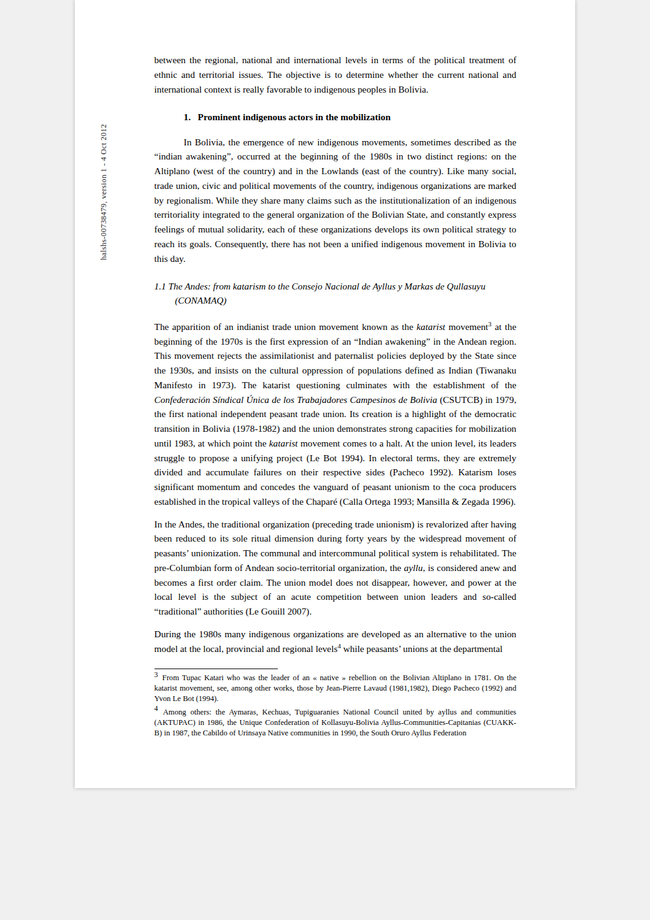halshs-00738479, version 1 - 4 Oct 2012
between the regional, national and international levels in terms of the political treatment of ethnic and territorial issues. The objective is to determine whether the current national and international context is really favorable to indigenous peoples in Bolivia.
1. Prominent indigenous actors in the mobilization
In Bolivia, the emergence of new indigenous movements, sometimes described as the “indian awakening”, occurred at the beginning of the 1980s in two distinct regions: on the Altiplano (west of the country) and in the Lowlands (east of the country). Like many social, trade union, civic and political movements of the country, indigenous organizations are marked by regionalism. While they share many claims such as the institutionalization of an indigenous territoriality integrated to the general organization of the Bolivian State, and constantly express feelings of mutual solidarity, each of these organizations develops its own political strategy to reach its goals. Consequently, there has not been a unified indigenous movement in Bolivia to this day.
1.1 The Andes: from katarism to the Consejo Nacional de Ayllus y Markas de Qullasuyu(CONAMAQ)
The apparition of an indianist trade union movement known as the katarist movement3 at the beginning of the 1970s is the first expression of an “Indian awakening” in the Andean region. This movement rejects the assimilationist and paternalist policies deployed by the State since the 1930s, and insists on the cultural oppression of populations defined as Indian (Tiwanaku Manifesto in 1973). The katarist questioning culminates with the establishment of the Confederación Síndical Única de los Trabajadores Campesinos de Bolivia (CSUTCB) in 1979, the first national independent peasant trade union. Its creation is a highlight of the democratic transition in Bolivia (1978-1982) and the union demonstrates strong capacities for mobilization until 1983, at which point the katarist movement comes to a halt. At the union level, its leaders struggle to propose a unifying project (Le Bot 1994). In electoral terms, they are extremely divided and accumulate failures on their respective sides (Pacheco 1992). Katarism loses significant momentum and concedes the vanguard of peasant unionism to the coca producers established in the tropical valleys of the Chaparé (Calla Ortega 1993; Mansilla & Zegada 1996).
In the Andes, the traditional organization (preceding trade unionism) is revalorized after having been reduced to its sole ritual dimension during forty years by the widespread movement of peasants’ unionization. The communal and intercommunal political system is rehabilitated. The pre-Columbian form of Andean socio-territorial organization, the ayllu, is considered anew and becomes a first order claim. The union model does not disappear, however, and power at the local level is the subject of an acute competition between union leaders and so-called “traditional” authorities (Le Gouill 2007).
During the 1980s many indigenous organizations are developed as an alternative to the union model at the local, provincial and regional levels4 while peasants’ unions at the departmental
3 From Tupac Katari who was the leader of an « native » rebellion on the Bolivian Altiplano in 1781. On the katarist movement, see, among other works, those by Jean-Pierre Lavaud (1981,1982), Diego Pacheco (1992) and Yvon Le Bot (1994).
4 Among others: the Aymaras, Kechuas, Tupiguaranies National Council united by ayllus and communities (AKTUPAC) in 1986, the Unique Confederation of Kollasuyu-Bolivia Ayllus-Communities-Capitanias (CUAKK-B) in 1987, the Cabildo of Urinsaya Native communities in 1990, the South Oruro Ayllus Federation